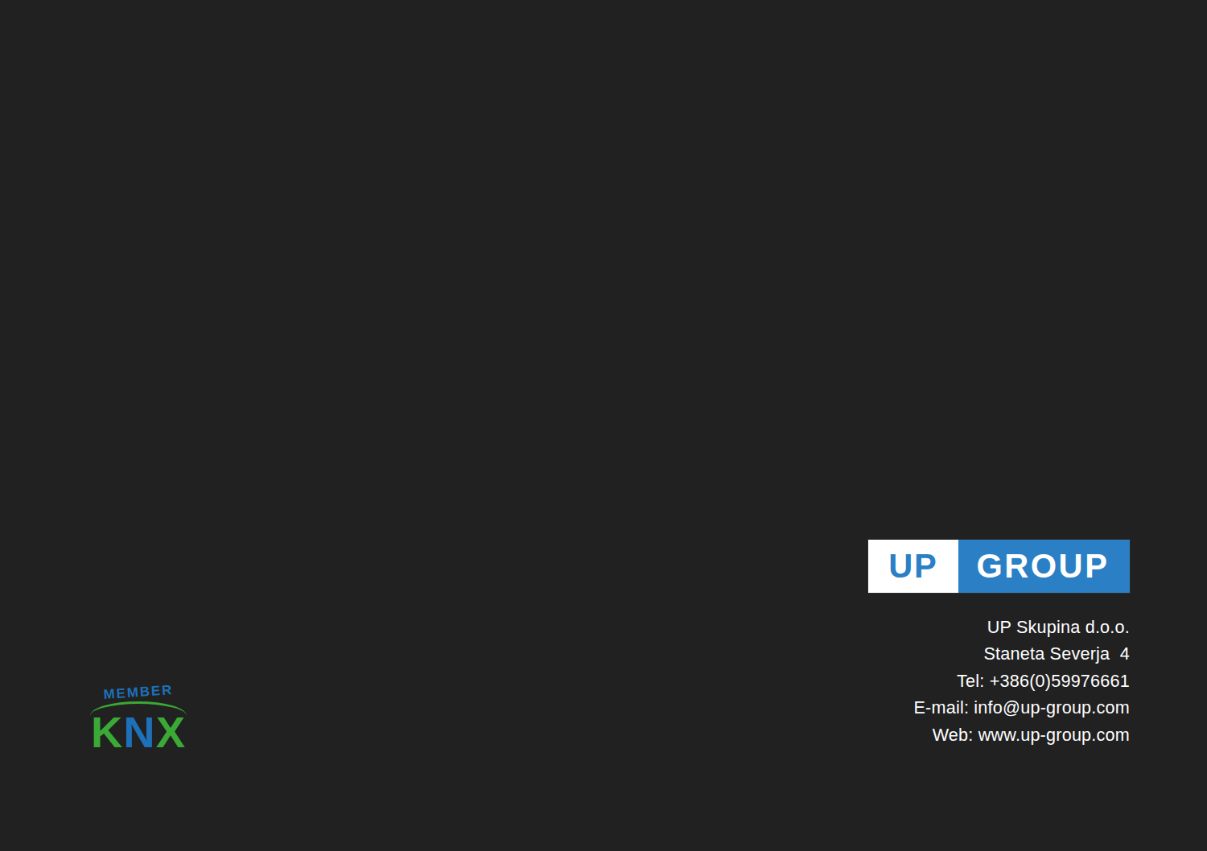MEMBER KNX
UP GROUP
UP Skupina d.o.o.
Staneta Severja 4
Tel: +386(0)59976661
E-mail: info@up-group.com
Web: www.up-group.com